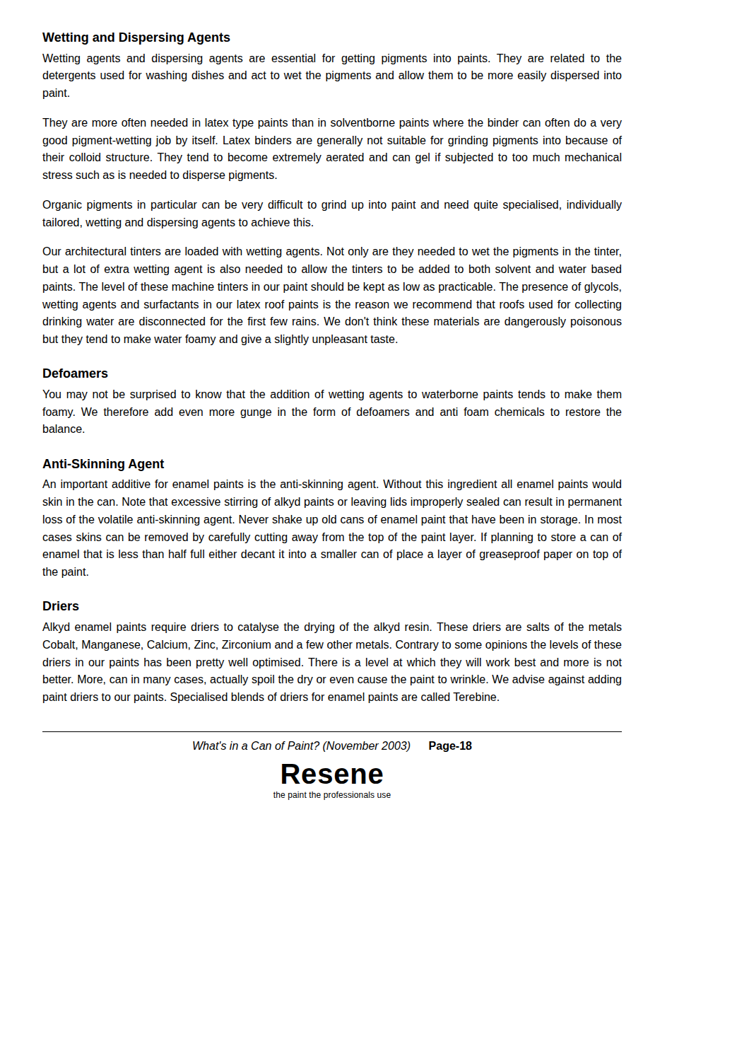Wetting and Dispersing Agents
Wetting agents and dispersing agents are essential for getting pigments into paints. They are related to the detergents used for washing dishes and act to wet the pigments and allow them to be more easily dispersed into paint.
They are more often needed in latex type paints than in solventborne paints where the binder can often do a very good pigment-wetting job by itself. Latex binders are generally not suitable for grinding pigments into because of their colloid structure. They tend to become extremely aerated and can gel if subjected to too much mechanical stress such as is needed to disperse pigments.
Organic pigments in particular can be very difficult to grind up into paint and need quite specialised, individually tailored, wetting and dispersing agents to achieve this.
Our architectural tinters are loaded with wetting agents. Not only are they needed to wet the pigments in the tinter, but a lot of extra wetting agent is also needed to allow the tinters to be added to both solvent and water based paints. The level of these machine tinters in our paint should be kept as low as practicable. The presence of glycols, wetting agents and surfactants in our latex roof paints is the reason we recommend that roofs used for collecting drinking water are disconnected for the first few rains. We don't think these materials are dangerously poisonous but they tend to make water foamy and give a slightly unpleasant taste.
Defoamers
You may not be surprised to know that the addition of wetting agents to waterborne paints tends to make them foamy. We therefore add even more gunge in the form of defoamers and anti foam chemicals to restore the balance.
Anti-Skinning Agent
An important additive for enamel paints is the anti-skinning agent. Without this ingredient all enamel paints would skin in the can. Note that excessive stirring of alkyd paints or leaving lids improperly sealed can result in permanent loss of the volatile anti-skinning agent. Never shake up old cans of enamel paint that have been in storage. In most cases skins can be removed by carefully cutting away from the top of the paint layer. If planning to store a can of enamel that is less than half full either decant it into a smaller can of place a layer of greaseproof paper on top of the paint.
Driers
Alkyd enamel paints require driers to catalyse the drying of the alkyd resin. These driers are salts of the metals Cobalt, Manganese, Calcium, Zinc, Zirconium and a few other metals. Contrary to some opinions the levels of these driers in our paints has been pretty well optimised. There is a level at which they will work best and more is not better. More, can in many cases, actually spoil the dry or even cause the paint to wrinkle. We advise against adding paint driers to our paints. Specialised blends of driers for enamel paints are called Terebine.
What's in a Can of Paint? (November 2003) Page-18
Resene
the paint the professionals use